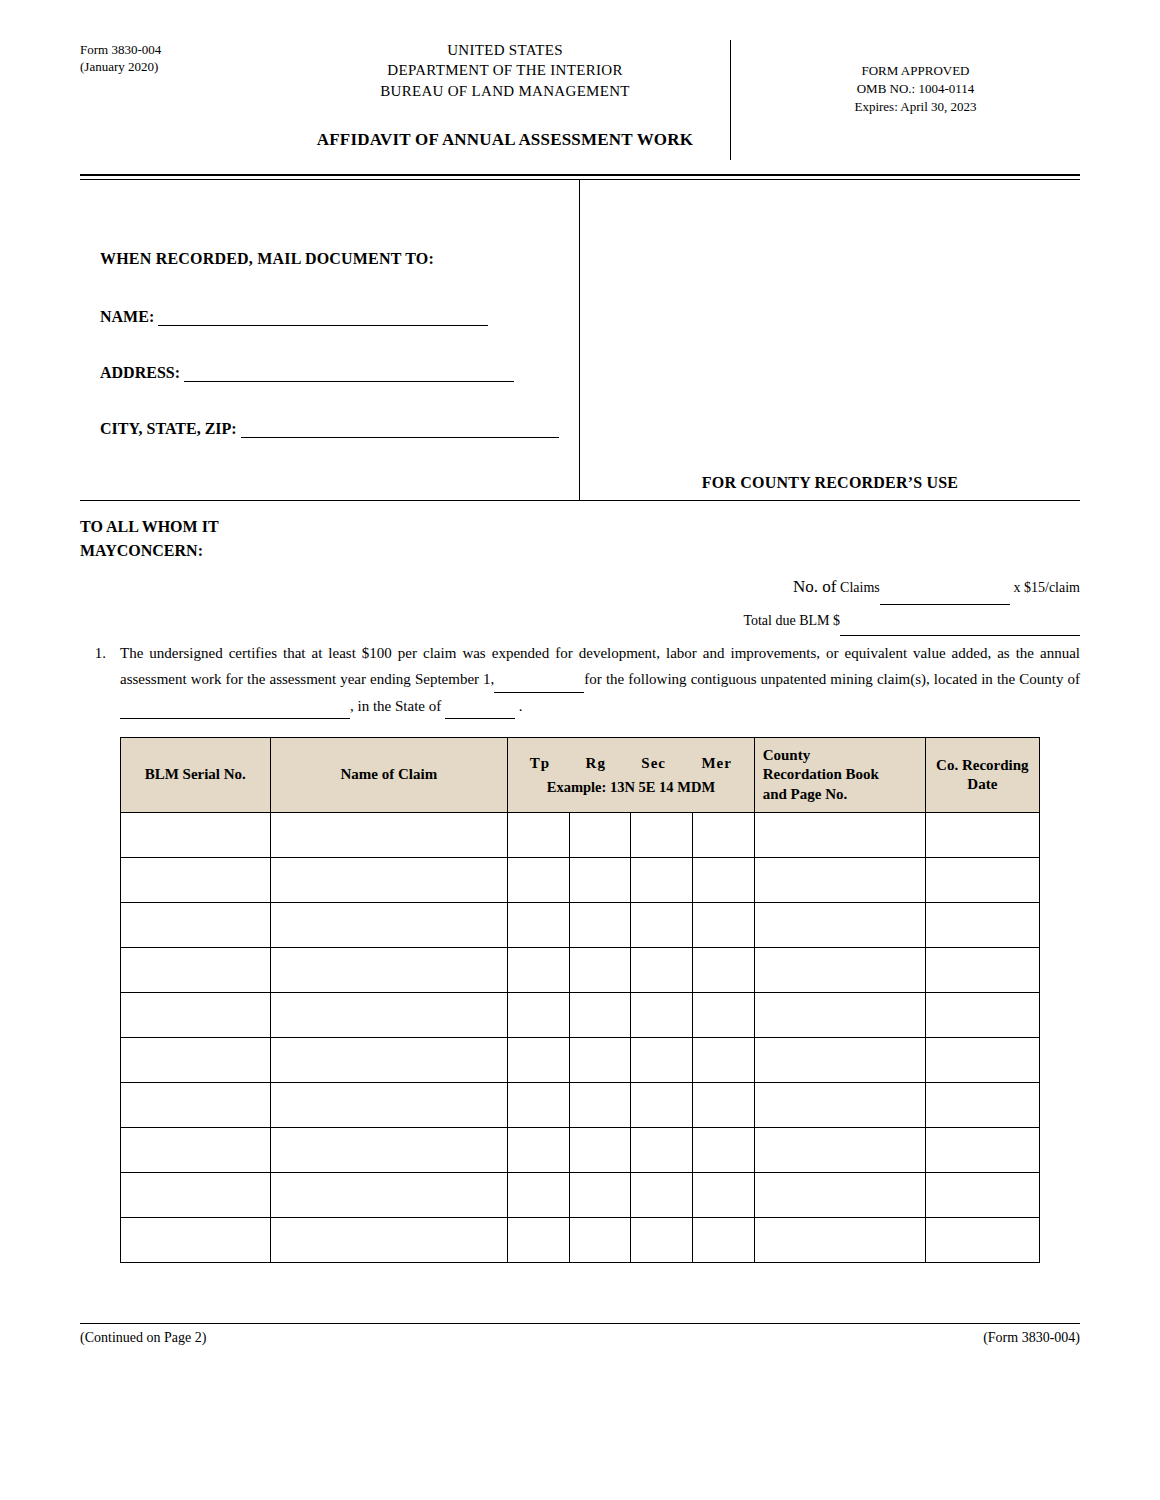Form 3830-004
(January 2020)
UNITED STATES
DEPARTMENT OF THE INTERIOR
BUREAU OF LAND MANAGEMENT
AFFIDAVIT OF ANNUAL ASSESSMENT WORK
FORM APPROVED
OMB NO.: 1004-0114
Expires: April 30, 2023
WHEN RECORDED, MAIL DOCUMENT TO:
NAME:
ADDRESS:
CITY, STATE, ZIP:
FOR COUNTY RECORDER’S USE
TO ALL WHOM IT
MAYCONCERN:
No. of Claims x $15/claim
Total due BLM $
1.
The undersigned certifies that at least $100 per claim was expended for development, labor and improvements, or equivalent value added, as the annual assessment work for the assessment year ending September 1, for the following contiguous unpatented mining claim(s), located in the County of , in the State of .
| BLM Serial No. | Name of Claim | Tp Rg Sec Mer Example: 13N 5E 14 MDM | County Recordation Book and Page No. | Co. Recording Date |
| --- | --- | --- | --- | --- |
(Continued on Page 2)
(Form 3830-004)